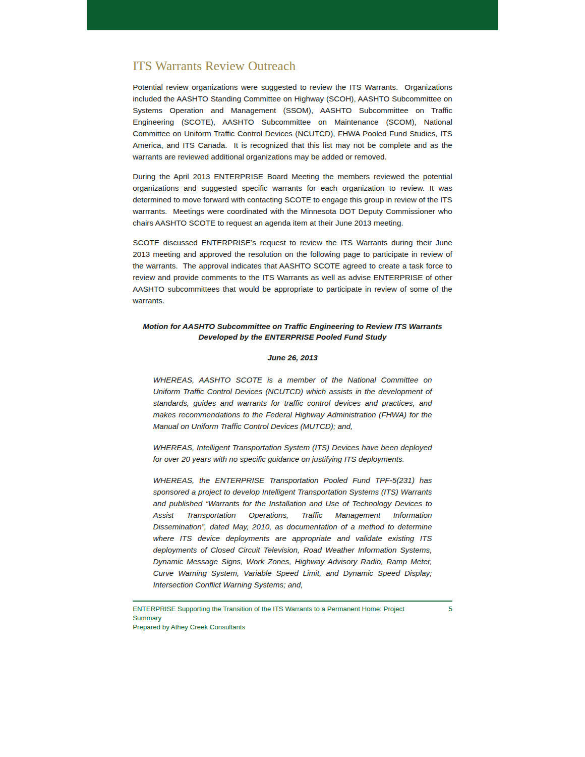ITS Warrants Review Outreach
Potential review organizations were suggested to review the ITS Warrants. Organizations included the AASHTO Standing Committee on Highway (SCOH), AASHTO Subcommittee on Systems Operation and Management (SSOM), AASHTO Subcommittee on Traffic Engineering (SCOTE), AASHTO Subcommittee on Maintenance (SCOM), National Committee on Uniform Traffic Control Devices (NCUTCD), FHWA Pooled Fund Studies, ITS America, and ITS Canada. It is recognized that this list may not be complete and as the warrants are reviewed additional organizations may be added or removed.
During the April 2013 ENTERPRISE Board Meeting the members reviewed the potential organizations and suggested specific warrants for each organization to review. It was determined to move forward with contacting SCOTE to engage this group in review of the ITS warrrants. Meetings were coordinated with the Minnesota DOT Deputy Commissioner who chairs AASHTO SCOTE to request an agenda item at their June 2013 meeting.
SCOTE discussed ENTERPRISE’s request to review the ITS Warrants during their June 2013 meeting and approved the resolution on the following page to participate in review of the warrants. The approval indicates that AASHTO SCOTE agreed to create a task force to review and provide comments to the ITS Warrants as well as advise ENTERPRISE of other AASHTO subcommittees that would be appropriate to participate in review of some of the warrants.
Motion for AASHTO Subcommittee on Traffic Engineering to Review ITS Warrants
Developed by the ENTERPRISE Pooled Fund Study
June 26, 2013
WHEREAS, AASHTO SCOTE is a member of the National Committee on Uniform Traffic Control Devices (NCUTCD) which assists in the development of standards, guides and warrants for traffic control devices and practices, and makes recommendations to the Federal Highway Administration (FHWA) for the Manual on Uniform Traffic Control Devices (MUTCD); and,
WHEREAS, Intelligent Transportation System (ITS) Devices have been deployed for over 20 years with no specific guidance on justifying ITS deployments.
WHEREAS, the ENTERPRISE Transportation Pooled Fund TPF-5(231) has sponsored a project to develop Intelligent Transportation Systems (ITS) Warrants and published “Warrants for the Installation and Use of Technology Devices to Assist Transportation Operations, Traffic Management Information Dissemination”, dated May, 2010, as documentation of a method to determine where ITS device deployments are appropriate and validate existing ITS deployments of Closed Circuit Television, Road Weather Information Systems, Dynamic Message Signs, Work Zones, Highway Advisory Radio, Ramp Meter, Curve Warning System, Variable Speed Limit, and Dynamic Speed Display; Intersection Conflict Warning Systems; and,
ENTERPRISE Supporting the Transition of the ITS Warrants to a Permanent Home: Project Summary
Prepared by Athey Creek Consultants
5